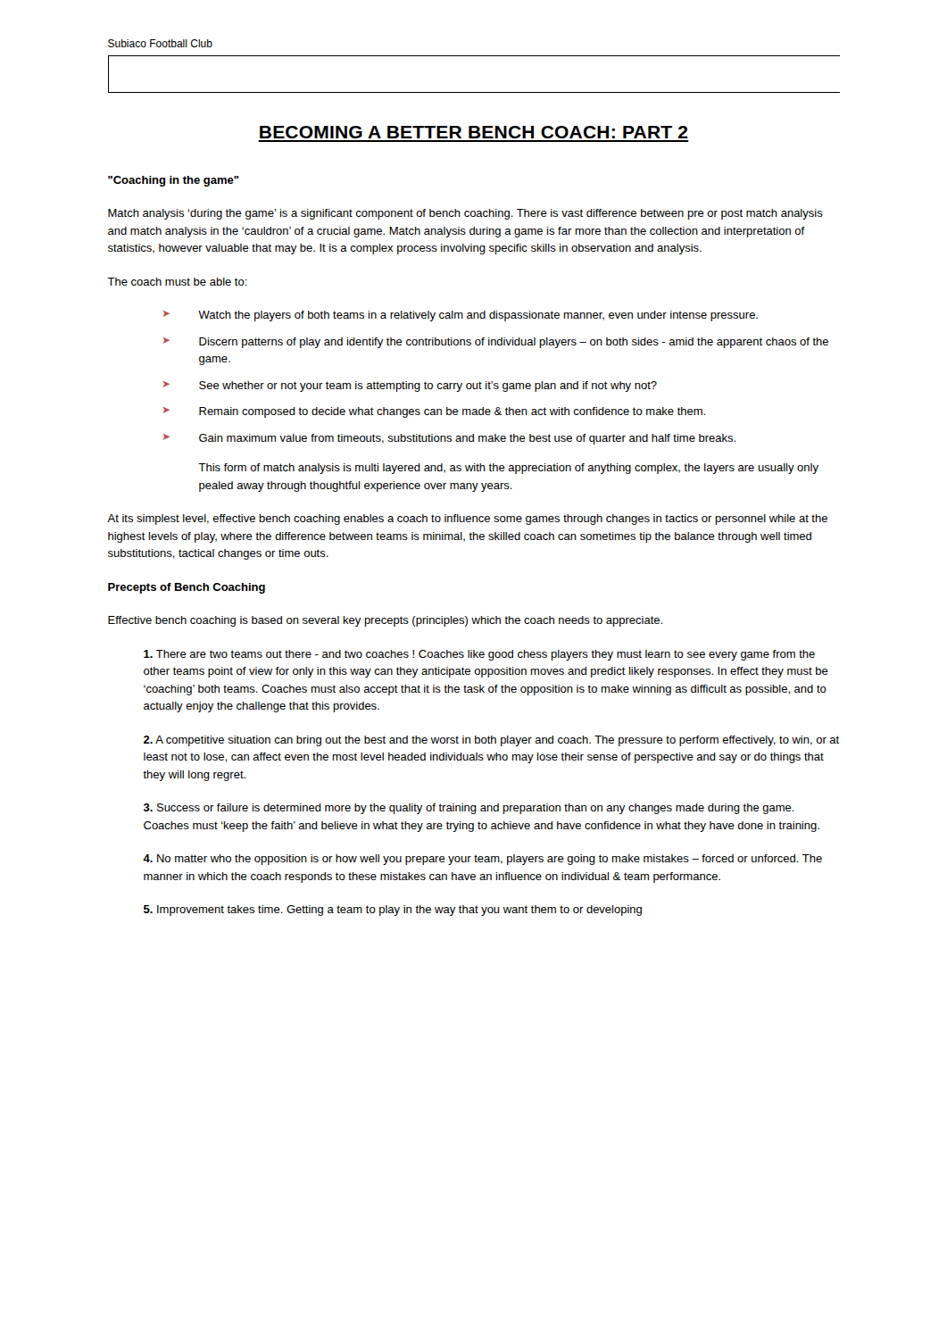Subiaco Football Club
BECOMING A BETTER BENCH COACH: PART 2
"Coaching in the game"
Match analysis ‘during the game’ is a significant component of bench coaching. There is vast difference between pre or post match analysis and match analysis in the ‘cauldron’ of a crucial game. Match analysis during a game is far more than the collection and interpretation of statistics, however valuable that may be. It is a complex process involving specific skills in observation and analysis.
The coach must be able to:
Watch the players of both teams in a relatively calm and dispassionate manner, even under intense pressure.
Discern patterns of play and identify the contributions of individual players – on both sides - amid the apparent chaos of the game.
See whether or not your team is attempting to carry out it’s game plan and if not why not?
Remain composed to decide what changes can be made & then act with confidence to make them.
Gain maximum value from timeouts, substitutions and make the best use of quarter and half time breaks.
This form of match analysis is multi layered and, as with the appreciation of anything complex, the layers are usually only pealed away through thoughtful experience over many years.
At its simplest level, effective bench coaching enables a coach to influence some games through changes in tactics or personnel while at the highest levels of play, where the difference between teams is minimal, the skilled coach can sometimes tip the balance through well timed substitutions, tactical changes or time outs.
Precepts of Bench Coaching
Effective bench coaching is based on several key precepts (principles) which the coach needs to appreciate.
1. There are two teams out there - and two coaches ! Coaches like good chess players they must learn to see every game from the other teams point of view for only in this way can they anticipate opposition moves and predict likely responses. In effect they must be ‘coaching’ both teams. Coaches must also accept that it is the task of the opposition is to make winning as difficult as possible, and to actually enjoy the challenge that this provides.
2. A competitive situation can bring out the best and the worst in both player and coach. The pressure to perform effectively, to win, or at least not to lose, can affect even the most level headed individuals who may lose their sense of perspective and say or do things that they will long regret.
3. Success or failure is determined more by the quality of training and preparation than on any changes made during the game. Coaches must ‘keep the faith’ and believe in what they are trying to achieve and have confidence in what they have done in training.
4. No matter who the opposition is or how well you prepare your team, players are going to make mistakes – forced or unforced. The manner in which the coach responds to these mistakes can have an influence on individual & team performance.
5. Improvement takes time. Getting a team to play in the way that you want them to or developing